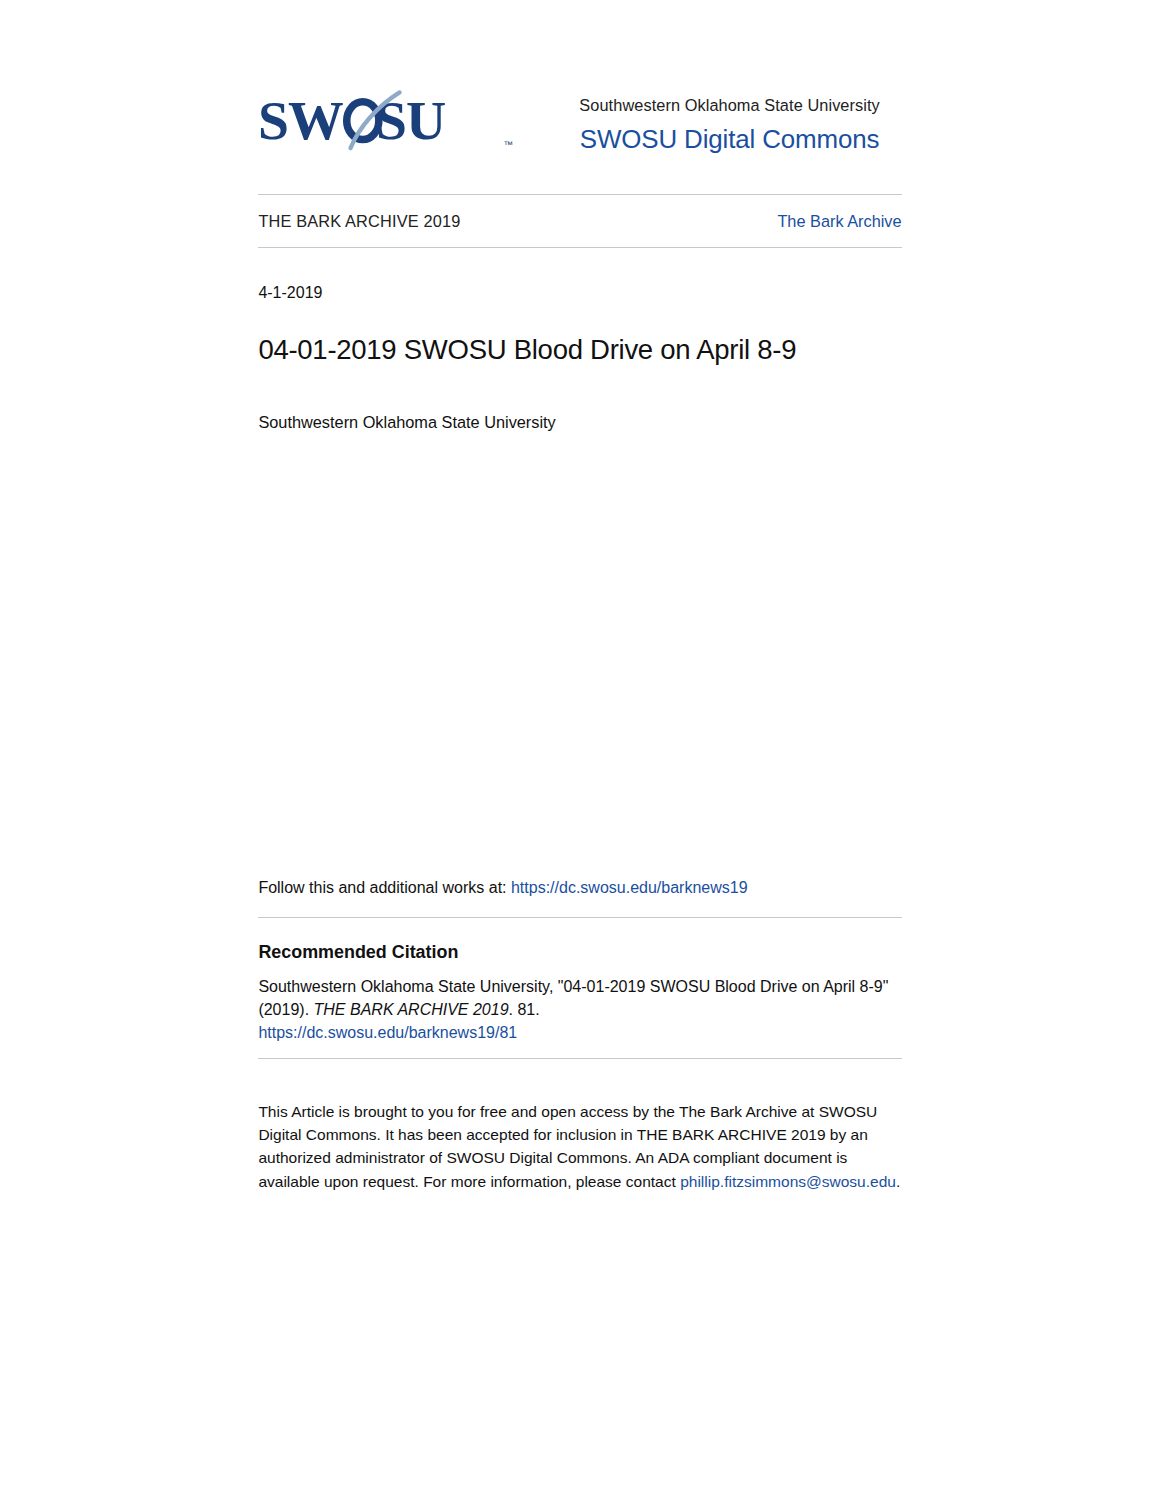SWOSU SW SU ™
Southwestern Oklahoma State University
SWOSU Digital Commons
THE BARK ARCHIVE 2019
The Bark Archive
4-1-2019
04-01-2019 SWOSU Blood Drive on April 8-9
Southwestern Oklahoma State University
Follow this and additional works at: https://dc.swosu.edu/barknews19
Recommended Citation
Southwestern Oklahoma State University, "04-01-2019 SWOSU Blood Drive on April 8-9" (2019). THE BARK ARCHIVE 2019. 81.
https://dc.swosu.edu/barknews19/81
This Article is brought to you for free and open access by the The Bark Archive at SWOSU Digital Commons. It has been accepted for inclusion in THE BARK ARCHIVE 2019 by an authorized administrator of SWOSU Digital Commons. An ADA compliant document is available upon request. For more information, please contact phillip.fitzsimmons@swosu.edu.